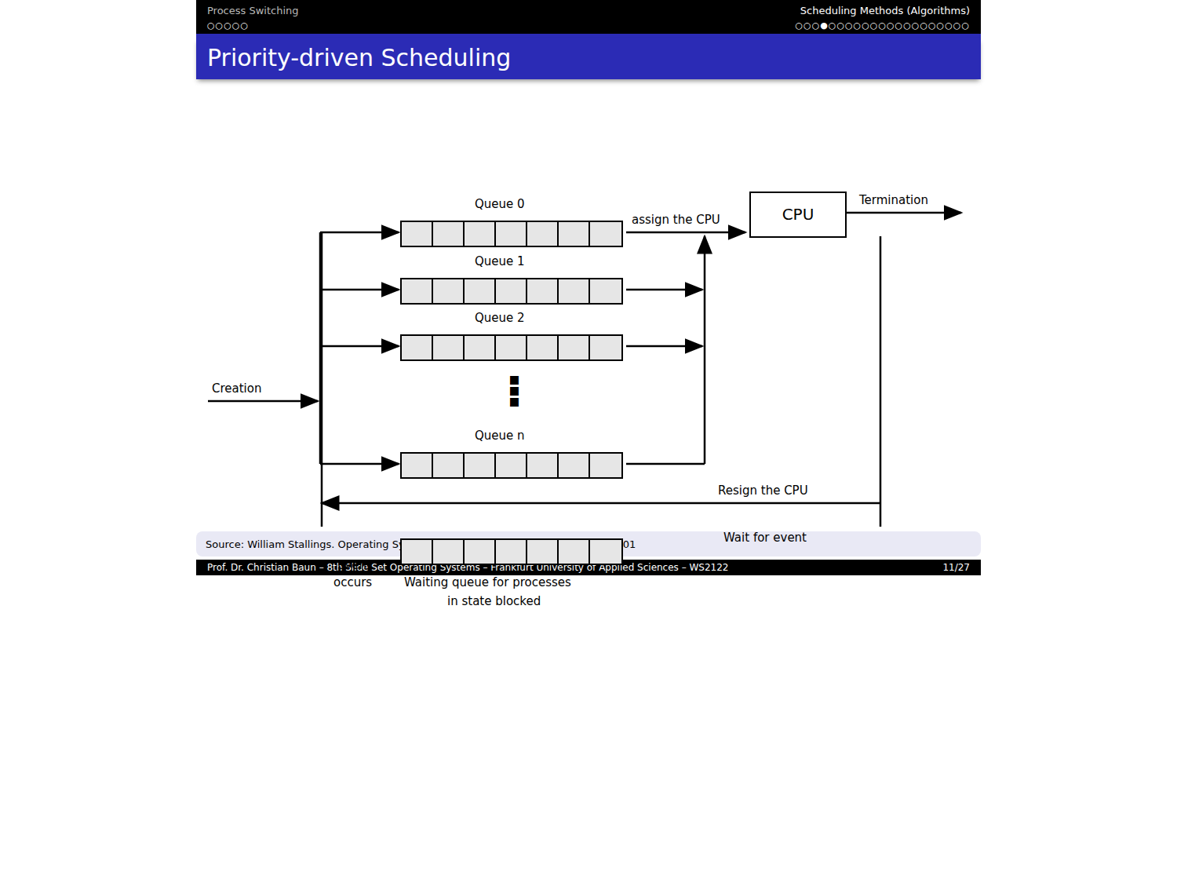Process Switching ○○○○○
Scheduling Methods (Algorithms) ○○○●○○○○○○○○○○○○○○○○○
Priority-driven Scheduling
Queue 0
Queue 1
Queue 2
Queue n
Creation
assign the CPU
Termination
Resign the CPU
Wait for event
Event
occurs
Waiting queue for processes
in state blocked
▪
▪
▪
CPU
Source: William Stallings. Operating Systems. 4th edition. Prentice Hall (2001). P.401
Prof. Dr. Christian Baun – 8th Slide Set Operating Systems – Frankfurt University of Applied Sciences – WS2122
11/27